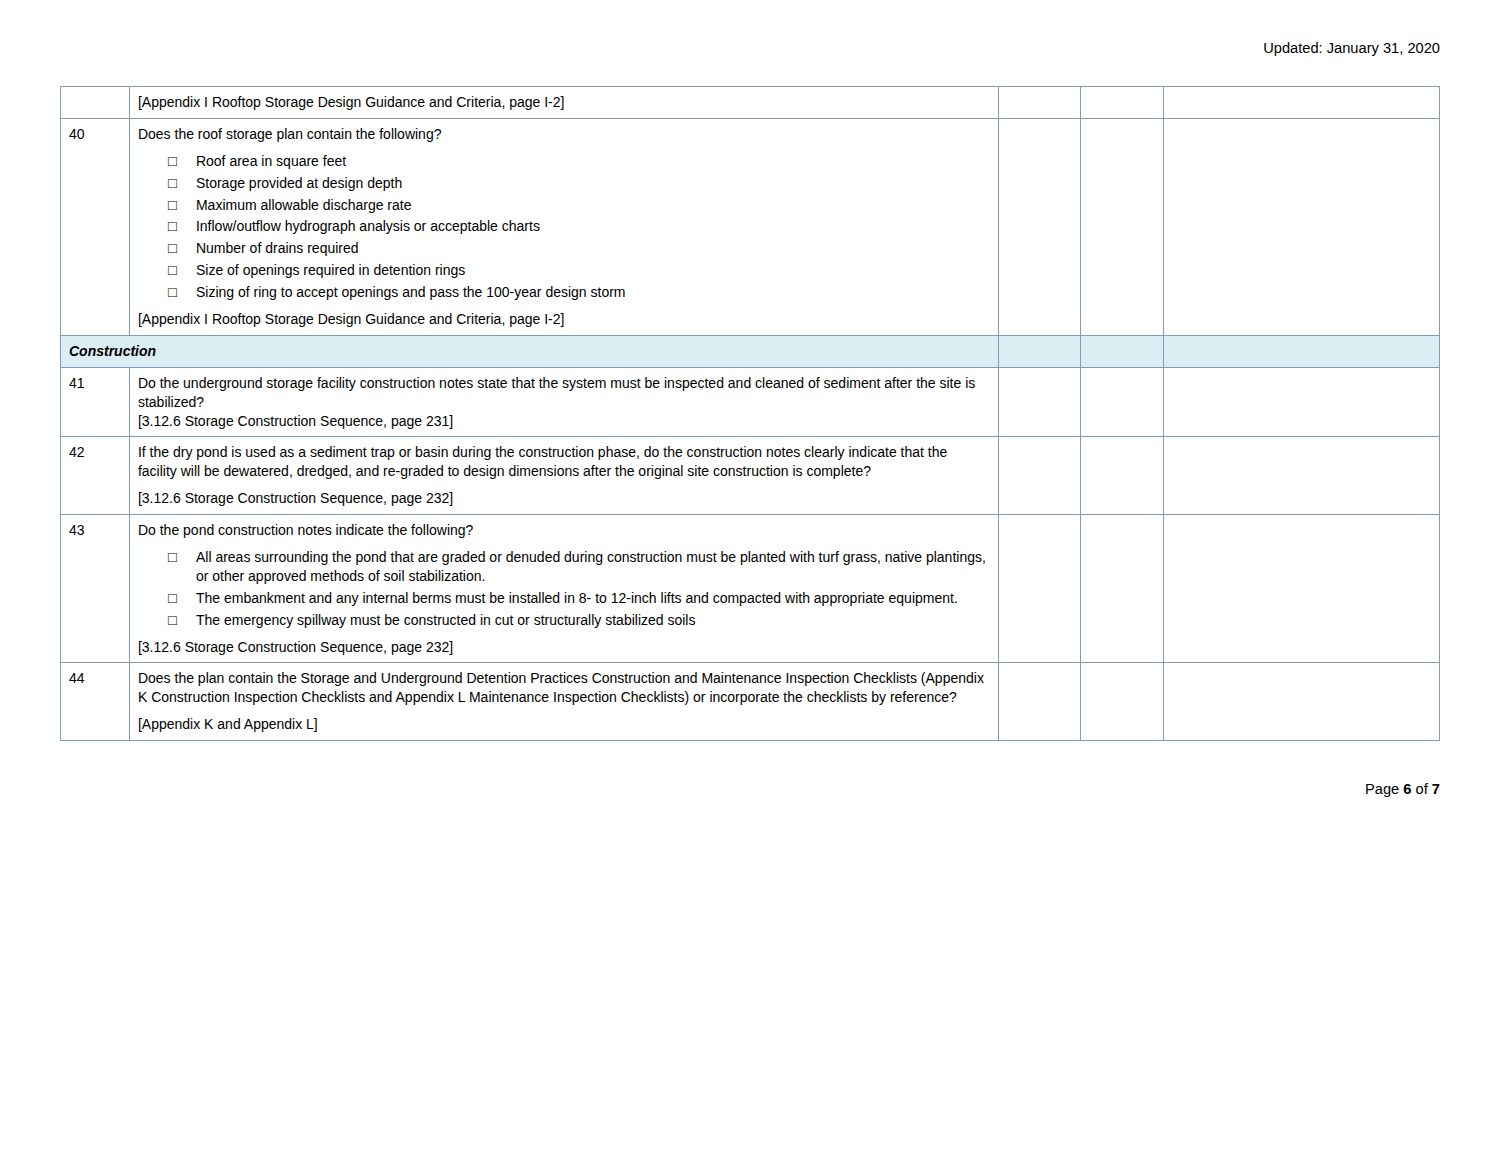Updated: January 31, 2020
| | [Appendix I Rooftop Storage Design Guidance and Criteria, page I-2] | | | |
| 40 | Does the roof storage plan contain the following? Roof area in square feet Storage provided at design depth Maximum allowable discharge rate Inflow/outflow hydrograph analysis or acceptable charts Number of drains required Size of openings required in detention rings Sizing of ring to accept openings and pass the 100-year design storm [Appendix I Rooftop Storage Design Guidance and Criteria, page I-2] | | | |
| Construction | | | |
| 41 | Do the underground storage facility construction notes state that the system must be inspected and cleaned of sediment after the site is stabilized? [3.12.6 Storage Construction Sequence, page 231] | | | |
| 42 | If the dry pond is used as a sediment trap or basin during the construction phase, do the construction notes clearly indicate that the facility will be dewatered, dredged, and re-graded to design dimensions after the original site construction is complete? [3.12.6 Storage Construction Sequence, page 232] | | | |
| 43 | Do the pond construction notes indicate the following? All areas surrounding the pond that are graded or denuded during construction must be planted with turf grass, native plantings, or other approved methods of soil stabilization. The embankment and any internal berms must be installed in 8- to 12-inch lifts and compacted with appropriate equipment. The emergency spillway must be constructed in cut or structurally stabilized soils [3.12.6 Storage Construction Sequence, page 232] | | | |
| 44 | Does the plan contain the Storage and Underground Detention Practices Construction and Maintenance Inspection Checklists (Appendix K Construction Inspection Checklists and Appendix L Maintenance Inspection Checklists) or incorporate the checklists by reference? [Appendix K and Appendix L] | | | |
Page 6 of 7